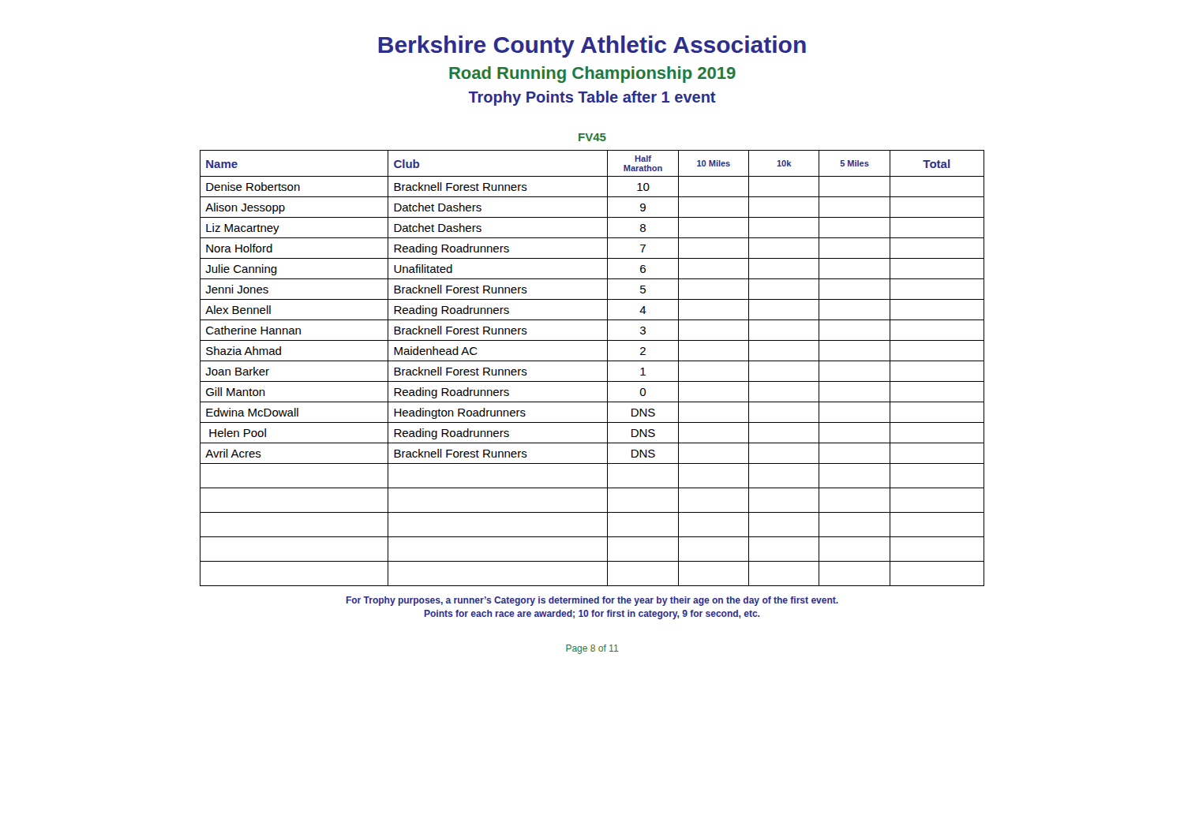Berkshire County Athletic Association
Road Running Championship 2019
Trophy Points Table after 1 event
FV45
| Name | Club | Half Marathon | 10 Miles | 10k | 5 Miles | Total |
| --- | --- | --- | --- | --- | --- | --- |
| Denise Robertson | Bracknell Forest Runners | 10 | | | | |
| Alison Jessopp | Datchet Dashers | 9 | | | | |
| Liz Macartney | Datchet Dashers | 8 | | | | |
| Nora Holford | Reading Roadrunners | 7 | | | | |
| Julie Canning | Unafilitated | 6 | | | | |
| Jenni Jones | Bracknell Forest Runners | 5 | | | | |
| Alex Bennell | Reading Roadrunners | 4 | | | | |
| Catherine Hannan | Bracknell Forest Runners | 3 | | | | |
| Shazia Ahmad | Maidenhead AC | 2 | | | | |
| Joan Barker | Bracknell Forest Runners | 1 | | | | |
| Gill Manton | Reading Roadrunners | 0 | | | | |
| Edwina McDowall | Headington Roadrunners | DNS | | | | |
| Helen Pool | Reading Roadrunners | DNS | | | | |
| Avril Acres | Bracknell Forest Runners | DNS | | | | |
For Trophy purposes, a runner’s Category is determined for the year by their age on the day of the first event.
Points for each race are awarded; 10 for first in category, 9 for second, etc.
Page 8 of 11